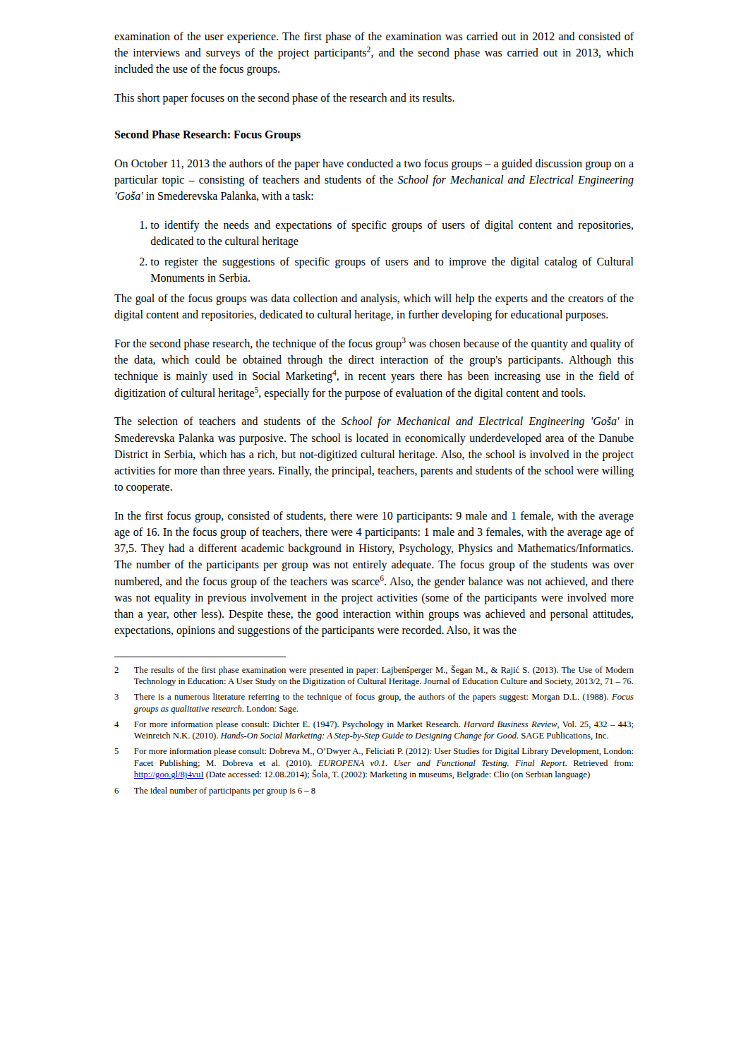examination of the user experience. The first phase of the examination was carried out in 2012 and consisted of the interviews and surveys of the project participants2, and the second phase was carried out in 2013, which included the use of the focus groups.
This short paper focuses on the second phase of the research and its results.
Second Phase Research: Focus Groups
On October 11, 2013 the authors of the paper have conducted a two focus groups – a guided discussion group on a particular topic – consisting of teachers and students of the School for Mechanical and Electrical Engineering 'Goša' in Smederevska Palanka, with a task:
to identify the needs and expectations of specific groups of users of digital content and repositories, dedicated to the cultural heritage
to register the suggestions of specific groups of users and to improve the digital catalog of Cultural Monuments in Serbia.
The goal of the focus groups was data collection and analysis, which will help the experts and the creators of the digital content and repositories, dedicated to cultural heritage, in further developing for educational purposes.
For the second phase research, the technique of the focus group3 was chosen because of the quantity and quality of the data, which could be obtained through the direct interaction of the group's participants. Although this technique is mainly used in Social Marketing4, in recent years there has been increasing use in the field of digitization of cultural heritage5, especially for the purpose of evaluation of the digital content and tools.
The selection of teachers and students of the School for Mechanical and Electrical Engineering 'Goša' in Smederevska Palanka was purposive. The school is located in economically underdeveloped area of the Danube District in Serbia, which has a rich, but not-digitized cultural heritage. Also, the school is involved in the project activities for more than three years. Finally, the principal, teachers, parents and students of the school were willing to cooperate.
In the first focus group, consisted of students, there were 10 participants: 9 male and 1 female, with the average age of 16. In the focus group of teachers, there were 4 participants: 1 male and 3 females, with the average age of 37,5. They had a different academic background in History, Psychology, Physics and Mathematics/Informatics. The number of the participants per group was not entirely adequate. The focus group of the students was over numbered, and the focus group of the teachers was scarce6. Also, the gender balance was not achieved, and there was not equality in previous involvement in the project activities (some of the participants were involved more than a year, other less). Despite these, the good interaction within groups was achieved and personal attitudes, expectations, opinions and suggestions of the participants were recorded. Also, it was the
2 The results of the first phase examination were presented in paper: Lajbenšperger M., Šegan M., & Rajić S. (2013). The Use of Modern Technology in Education: A User Study on the Digitization of Cultural Heritage. Journal of Education Culture and Society, 2013/2, 71 – 76.
3 There is a numerous literature referring to the technique of focus group, the authors of the papers suggest: Morgan D.L. (1988). Focus groups as qualitative research. London: Sage.
4 For more information please consult: Dichter E. (1947). Psychology in Market Research. Harvard Business Review, Vol. 25, 432 – 443; Weinreich N.K. (2010). Hands-On Social Marketing: A Step-by-Step Guide to Designing Change for Good. SAGE Publications, Inc.
5 For more information please consult: Dobreva M., O’Dwyer A., Feliciati P. (2012): User Studies for Digital Library Development, London: Facet Publishing; M. Dobreva et al. (2010). EUROPENA v0.1. User and Functional Testing. Final Report. Retrieved from: http://goo.gl/8j4vuI (Date accessed: 12.08.2014); Šola, T. (2002): Marketing in museums, Belgrade: Clio (on Serbian language)
6 The ideal number of participants per group is 6 – 8